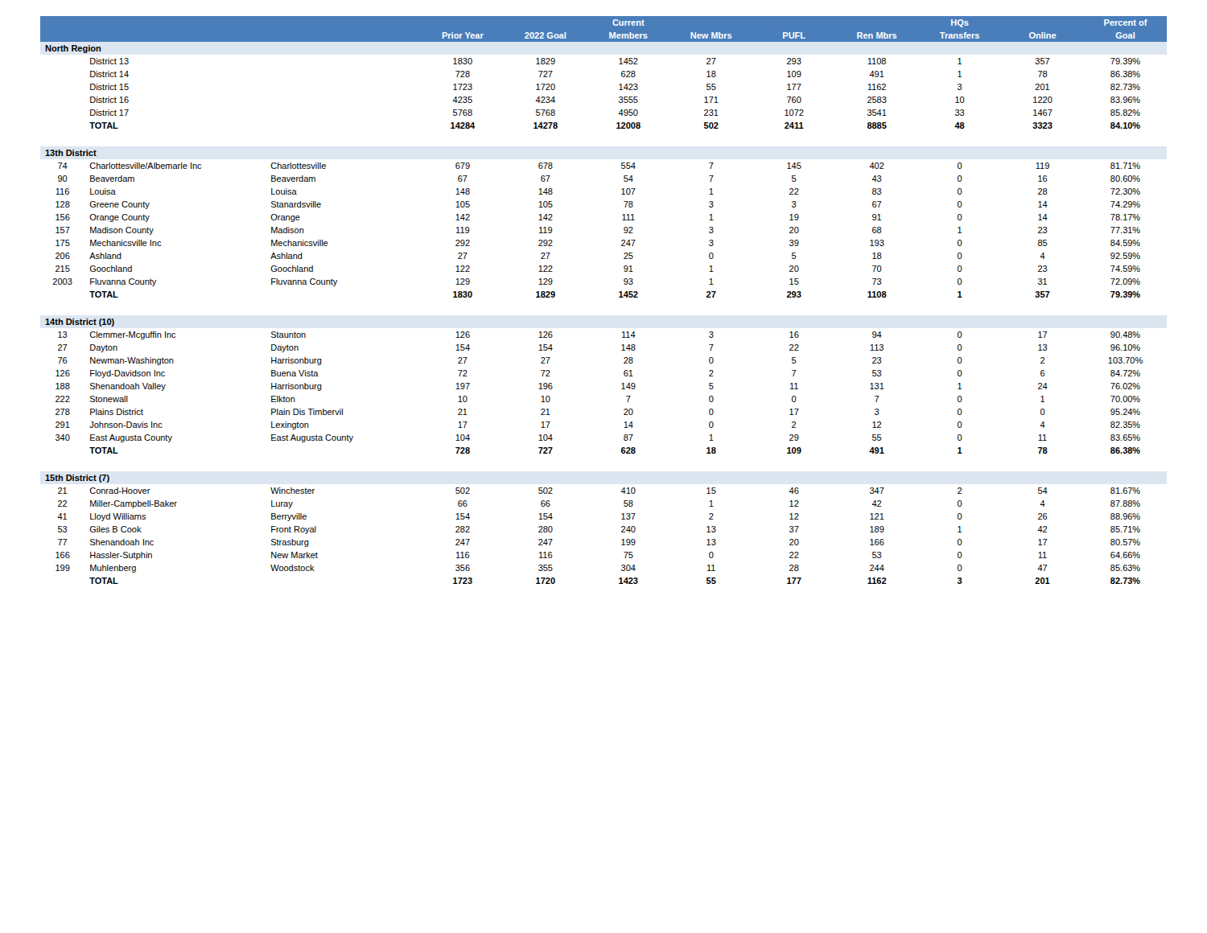| | | | | | Current | | | | HQs | | Percent of |
| --- | --- | --- | --- | --- | --- | --- | --- | --- | --- | --- | --- |
| | | | Prior Year | 2022 Goal | Members | New Mbrs | PUFL | Ren Mbrs | Transfers | Online | Goal |
| North Region |
| | District 13 | | 1830 | 1829 | 1452 | 27 | 293 | 1108 | 1 | 357 | 79.39% |
| | District 14 | | 728 | 727 | 628 | 18 | 109 | 491 | 1 | 78 | 86.38% |
| | District 15 | | 1723 | 1720 | 1423 | 55 | 177 | 1162 | 3 | 201 | 82.73% |
| | District 16 | | 4235 | 4234 | 3555 | 171 | 760 | 2583 | 10 | 1220 | 83.96% |
| | District 17 | | 5768 | 5768 | 4950 | 231 | 1072 | 3541 | 33 | 1467 | 85.82% |
| | TOTAL | | 14284 | 14278 | 12008 | 502 | 2411 | 8885 | 48 | 3323 | 84.10% |
| 13th District |
| 74 | Charlottesville/Albemarle Inc | Charlottesville | 679 | 678 | 554 | 7 | 145 | 402 | 0 | 119 | 81.71% |
| 90 | Beaverdam | Beaverdam | 67 | 67 | 54 | 7 | 5 | 43 | 0 | 16 | 80.60% |
| 116 | Louisa | Louisa | 148 | 148 | 107 | 1 | 22 | 83 | 0 | 28 | 72.30% |
| 128 | Greene County | Stanardsville | 105 | 105 | 78 | 3 | 3 | 67 | 0 | 14 | 74.29% |
| 156 | Orange County | Orange | 142 | 142 | 111 | 1 | 19 | 91 | 0 | 14 | 78.17% |
| 157 | Madison County | Madison | 119 | 119 | 92 | 3 | 20 | 68 | 1 | 23 | 77.31% |
| 175 | Mechanicsville Inc | Mechanicsville | 292 | 292 | 247 | 3 | 39 | 193 | 0 | 85 | 84.59% |
| 206 | Ashland | Ashland | 27 | 27 | 25 | 0 | 5 | 18 | 0 | 4 | 92.59% |
| 215 | Goochland | Goochland | 122 | 122 | 91 | 1 | 20 | 70 | 0 | 23 | 74.59% |
| 2003 | Fluvanna County | Fluvanna County | 129 | 129 | 93 | 1 | 15 | 73 | 0 | 31 | 72.09% |
| | TOTAL | | 1830 | 1829 | 1452 | 27 | 293 | 1108 | 1 | 357 | 79.39% |
| 14th District (10) |
| 13 | Clemmer-Mcguffin Inc | Staunton | 126 | 126 | 114 | 3 | 16 | 94 | 0 | 17 | 90.48% |
| 27 | Dayton | Dayton | 154 | 154 | 148 | 7 | 22 | 113 | 0 | 13 | 96.10% |
| 76 | Newman-Washington | Harrisonburg | 27 | 27 | 28 | 0 | 5 | 23 | 0 | 2 | 103.70% |
| 126 | Floyd-Davidson Inc | Buena Vista | 72 | 72 | 61 | 2 | 7 | 53 | 0 | 6 | 84.72% |
| 188 | Shenandoah Valley | Harrisonburg | 197 | 196 | 149 | 5 | 11 | 131 | 1 | 24 | 76.02% |
| 222 | Stonewall | Elkton | 10 | 10 | 7 | 0 | 0 | 7 | 0 | 1 | 70.00% |
| 278 | Plains District | Plain Dis Timbervil | 21 | 21 | 20 | 0 | 17 | 3 | 0 | 0 | 95.24% |
| 291 | Johnson-Davis Inc | Lexington | 17 | 17 | 14 | 0 | 2 | 12 | 0 | 4 | 82.35% |
| 340 | East Augusta County | East Augusta County | 104 | 104 | 87 | 1 | 29 | 55 | 0 | 11 | 83.65% |
| | TOTAL | | 728 | 727 | 628 | 18 | 109 | 491 | 1 | 78 | 86.38% |
| 15th District (7) |
| 21 | Conrad-Hoover | Winchester | 502 | 502 | 410 | 15 | 46 | 347 | 2 | 54 | 81.67% |
| 22 | Miller-Campbell-Baker | Luray | 66 | 66 | 58 | 1 | 12 | 42 | 0 | 4 | 87.88% |
| 41 | Lloyd Williams | Berryville | 154 | 154 | 137 | 2 | 12 | 121 | 0 | 26 | 88.96% |
| 53 | Giles B Cook | Front Royal | 282 | 280 | 240 | 13 | 37 | 189 | 1 | 42 | 85.71% |
| 77 | Shenandoah Inc | Strasburg | 247 | 247 | 199 | 13 | 20 | 166 | 0 | 17 | 80.57% |
| 166 | Hassler-Sutphin | New Market | 116 | 116 | 75 | 0 | 22 | 53 | 0 | 11 | 64.66% |
| 199 | Muhlenberg | Woodstock | 356 | 355 | 304 | 11 | 28 | 244 | 0 | 47 | 85.63% |
| | TOTAL | | 1723 | 1720 | 1423 | 55 | 177 | 1162 | 3 | 201 | 82.73% |